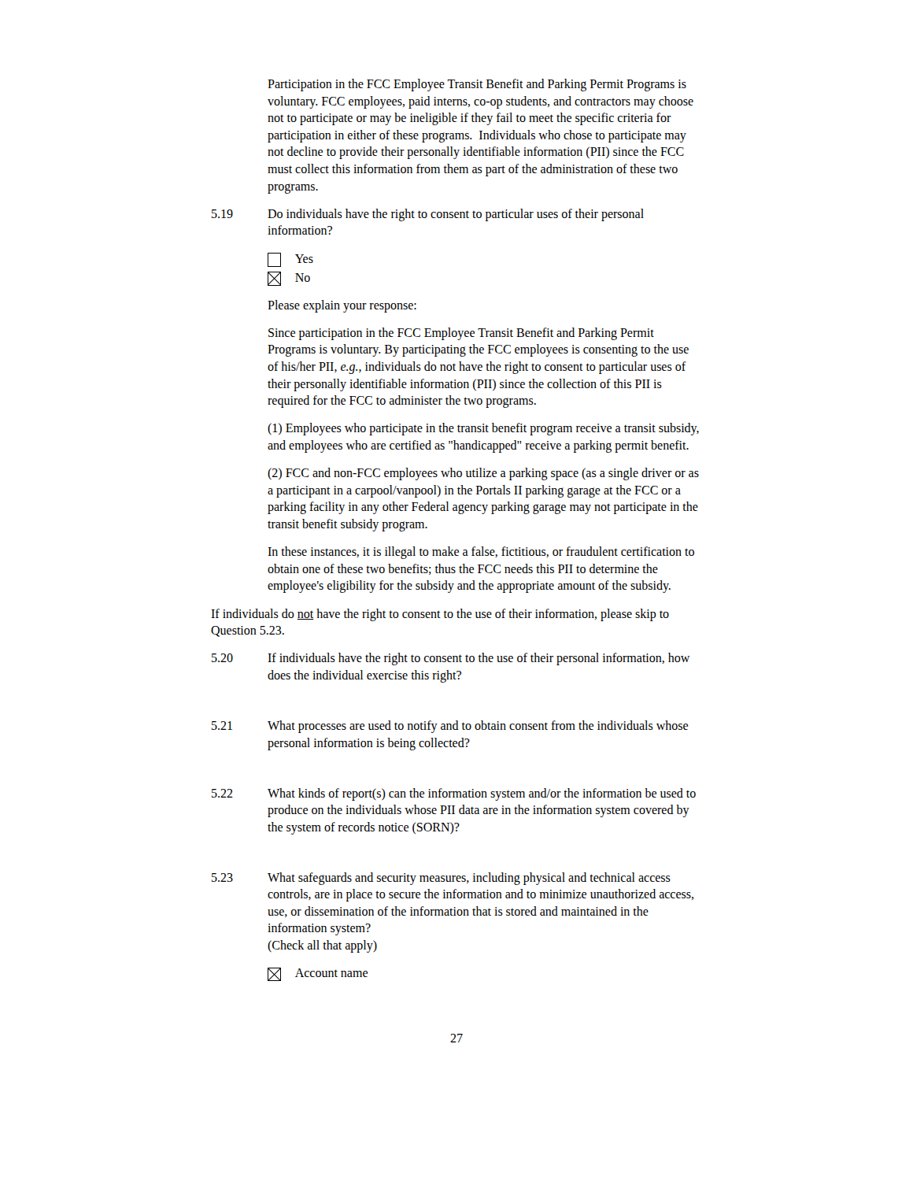Participation in the FCC Employee Transit Benefit and Parking Permit Programs is voluntary. FCC employees, paid interns, co-op students, and contractors may choose not to participate or may be ineligible if they fail to meet the specific criteria for participation in either of these programs. Individuals who chose to participate may not decline to provide their personally identifiable information (PII) since the FCC must collect this information from them as part of the administration of these two programs.
5.19
Do individuals have the right to consent to particular uses of their personal information?
Yes
No
Please explain your response:
Since participation in the FCC Employee Transit Benefit and Parking Permit Programs is voluntary. By participating the FCC employees is consenting to the use of his/her PII, e.g., individuals do not have the right to consent to particular uses of their personally identifiable information (PII) since the collection of this PII is required for the FCC to administer the two programs.
(1) Employees who participate in the transit benefit program receive a transit subsidy, and employees who are certified as "handicapped" receive a parking permit benefit.
(2) FCC and non-FCC employees who utilize a parking space (as a single driver or as a participant in a carpool/vanpool) in the Portals II parking garage at the FCC or a parking facility in any other Federal agency parking garage may not participate in the transit benefit subsidy program.
In these instances, it is illegal to make a false, fictitious, or fraudulent certification to obtain one of these two benefits; thus the FCC needs this PII to determine the employee's eligibility for the subsidy and the appropriate amount of the subsidy.
If individuals do not have the right to consent to the use of their information, please skip to Question 5.23.
5.20
If individuals have the right to consent to the use of their personal information, how does the individual exercise this right?
5.21
What processes are used to notify and to obtain consent from the individuals whose personal information is being collected?
5.22
What kinds of report(s) can the information system and/or the information be used to produce on the individuals whose PII data are in the information system covered by the system of records notice (SORN)?
5.23
What safeguards and security measures, including physical and technical access controls, are in place to secure the information and to minimize unauthorized access, use, or dissemination of the information that is stored and maintained in the information system?
(Check all that apply)
Account name
27